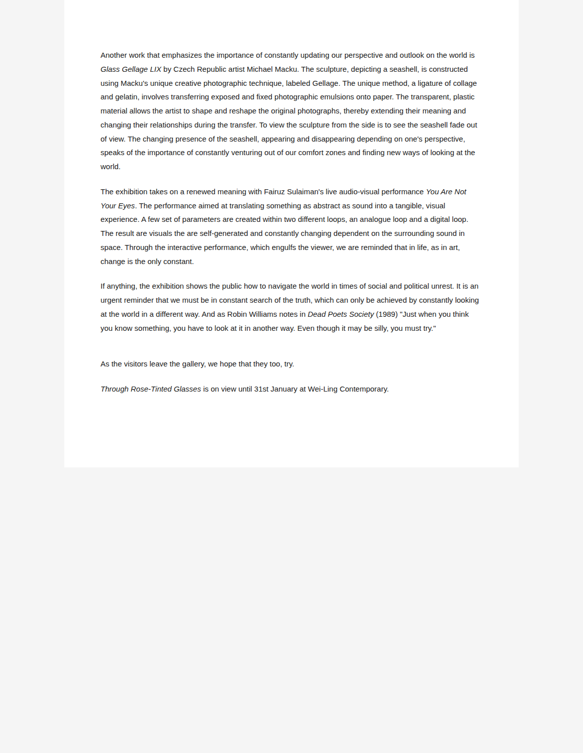Another work that emphasizes the importance of constantly updating our perspective and outlook on the world is Glass Gellage LIX by Czech Republic artist Michael Macku. The sculpture, depicting a seashell, is constructed using Macku's unique creative photographic technique, labeled Gellage. The unique method, a ligature of collage and gelatin, involves transferring exposed and fixed photographic emulsions onto paper. The transparent, plastic material allows the artist to shape and reshape the original photographs, thereby extending their meaning and changing their relationships during the transfer. To view the sculpture from the side is to see the seashell fade out of view. The changing presence of the seashell, appearing and disappearing depending on one's perspective, speaks of the importance of constantly venturing out of our comfort zones and finding new ways of looking at the world.
The exhibition takes on a renewed meaning with Fairuz Sulaiman's live audio-visual performance You Are Not Your Eyes. The performance aimed at translating something as abstract as sound into a tangible, visual experience. A few set of parameters are created within two different loops, an analogue loop and a digital loop. The result are visuals the are self-generated and constantly changing dependent on the surrounding sound in space. Through the interactive performance, which engulfs the viewer, we are reminded that in life, as in art, change is the only constant.
If anything, the exhibition shows the public how to navigate the world in times of social and political unrest. It is an urgent reminder that we must be in constant search of the truth, which can only be achieved by constantly looking at the world in a different way. And as Robin Williams notes in Dead Poets Society (1989) "Just when you think you know something, you have to look at it in another way. Even though it may be silly, you must try."
As the visitors leave the gallery, we hope that they too, try.
Through Rose-Tinted Glasses is on view until 31st January at Wei-Ling Contemporary.